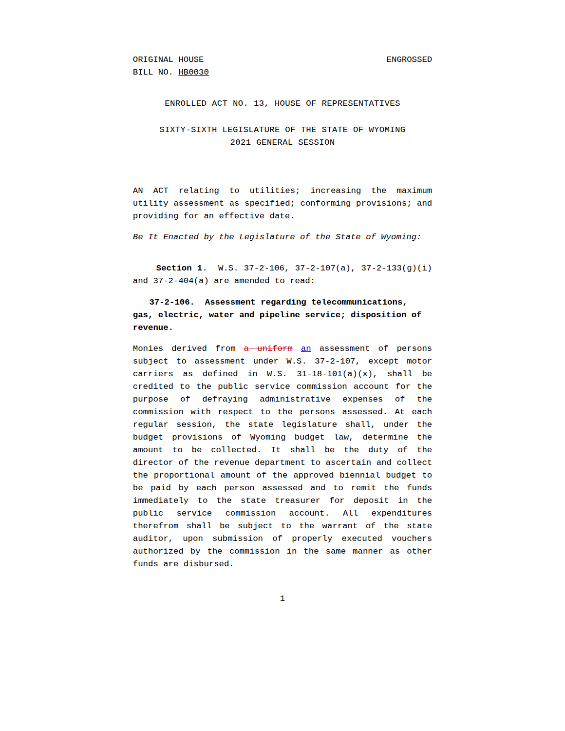ORIGINAL HOUSE BILL NO. HB0030
ENGROSSED
ENROLLED ACT NO. 13, HOUSE OF REPRESENTATIVES
SIXTY-SIXTH LEGISLATURE OF THE STATE OF WYOMING
2021 GENERAL SESSION
AN ACT relating to utilities; increasing the maximum utility assessment as specified; conforming provisions; and providing for an effective date.
Be It Enacted by the Legislature of the State of Wyoming:
Section 1. W.S. 37-2-106, 37-2-107(a), 37-2-133(g)(i) and 37-2-404(a) are amended to read:
37-2-106. Assessment regarding telecommunications, gas, electric, water and pipeline service; disposition of revenue.
Monies derived from a uniform an assessment of persons subject to assessment under W.S. 37-2-107, except motor carriers as defined in W.S. 31-18-101(a)(x), shall be credited to the public service commission account for the purpose of defraying administrative expenses of the commission with respect to the persons assessed. At each regular session, the state legislature shall, under the budget provisions of Wyoming budget law, determine the amount to be collected. It shall be the duty of the director of the revenue department to ascertain and collect the proportional amount of the approved biennial budget to be paid by each person assessed and to remit the funds immediately to the state treasurer for deposit in the public service commission account. All expenditures therefrom shall be subject to the warrant of the state auditor, upon submission of properly executed vouchers authorized by the commission in the same manner as other funds are disbursed.
1